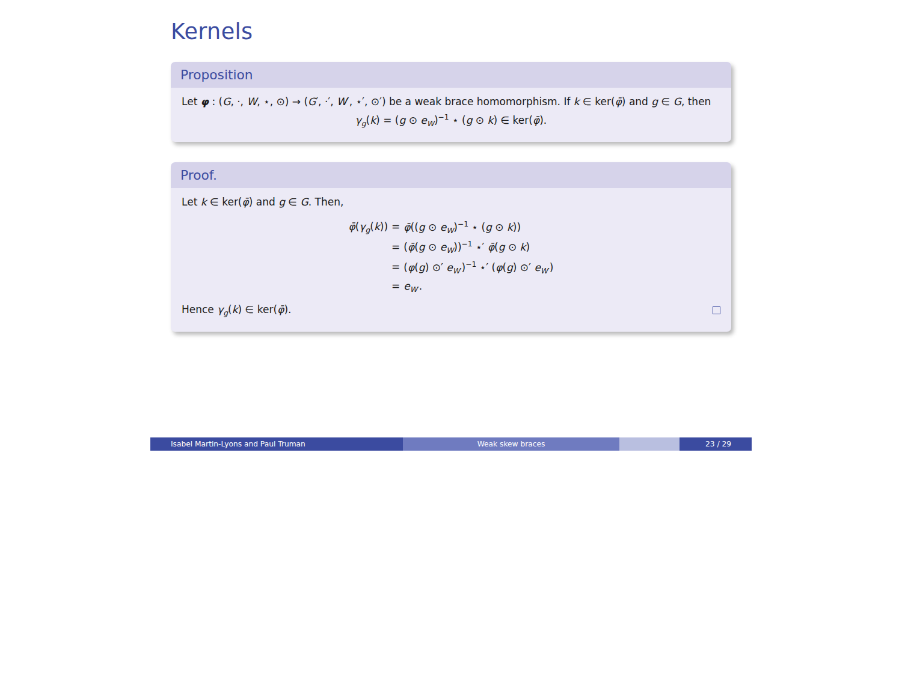Kernels
Proposition
Let φ : (G, ·, W, ⋆, ⊙) → (G′, ·′, W′, ⋆′, ⊙′) be a weak brace homomorphism. If k ∈ ker(φ̄) and g ∈ G, then
γg(k) = (g ⊙ eW)−1 ⋆ (g ⊙ k) ∈ ker(φ̄).
Proof.
Let k ∈ ker(φ̄) and g ∈ G. Then,
φ̄(γg(k))
=
φ̄((g ⊙ eW)−1 ⋆ (g ⊙ k))
=
(φ̄(g ⊙ eW))−1 ⋆′ φ̄(g ⊙ k)
=
(φ(g) ⊙′ eW′)−1 ⋆′ (φ(g) ⊙′ eW′)
=
eW′.
Hence γg(k) ∈ ker(φ̄).
Isabel Martin-Lyons and Paul Truman
Weak skew braces
23 / 29